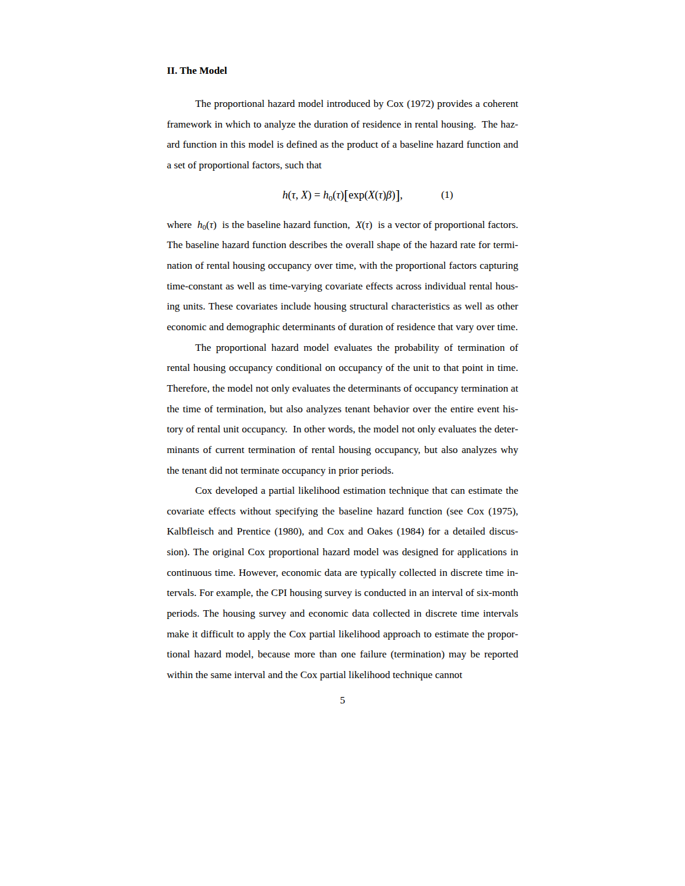II. The Model
The proportional hazard model introduced by Cox (1972) provides a coherent framework in which to analyze the duration of residence in rental housing. The hazard function in this model is defined as the product of a baseline hazard function and a set of proportional factors, such that
h(τ, X) = h0(τ)[exp(X(τ) β)],
(1)
where h0(τ) is the baseline hazard function, X(τ) is a vector of proportional factors. The baseline hazard function describes the overall shape of the hazard rate for termination of rental housing occupancy over time, with the proportional factors capturing time-constant as well as time-varying covariate effects across individual rental housing units. These covariates include housing structural characteristics as well as other economic and demographic determinants of duration of residence that vary over time.
The proportional hazard model evaluates the probability of termination of rental housing occupancy conditional on occupancy of the unit to that point in time. Therefore, the model not only evaluates the determinants of occupancy termination at the time of termination, but also analyzes tenant behavior over the entire event history of rental unit occupancy. In other words, the model not only evaluates the determinants of current termination of rental housing occupancy, but also analyzes why the tenant did not terminate occupancy in prior periods.
Cox developed a partial likelihood estimation technique that can estimate the covariate effects without specifying the baseline hazard function (see Cox (1975), Kalbfleisch and Prentice (1980), and Cox and Oakes (1984) for a detailed discussion). The original Cox proportional hazard model was designed for applications in continuous time. However, economic data are typically collected in discrete time intervals. For example, the CPI housing survey is conducted in an interval of six-month periods. The housing survey and economic data collected in discrete time intervals make it difficult to apply the Cox partial likelihood approach to estimate the proportional hazard model, because more than one failure (termination) may be reported within the same interval and the Cox partial likelihood technique cannot
5